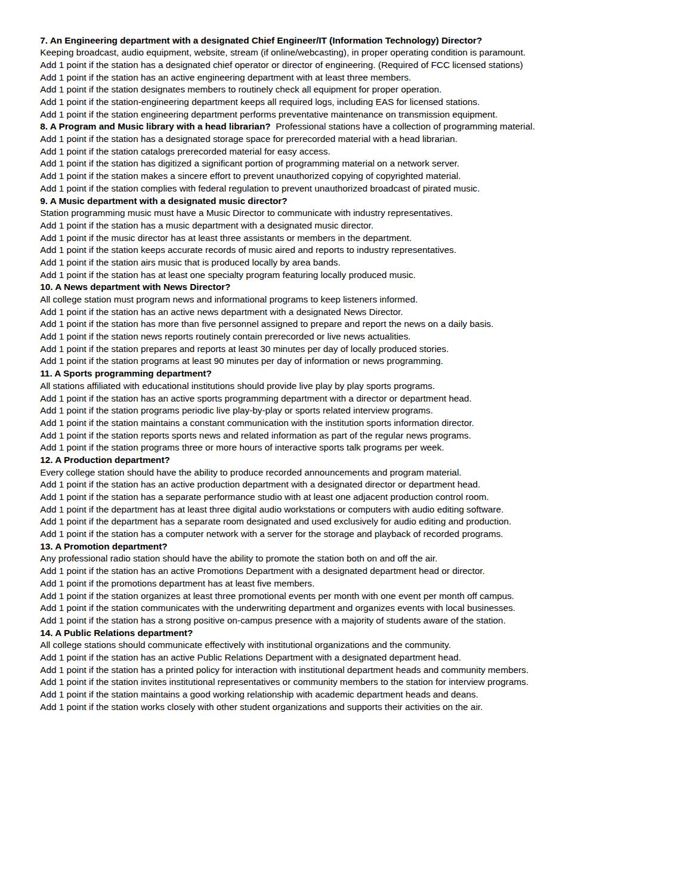7. An Engineering department with a designated Chief Engineer/IT (Information Technology) Director?
Keeping broadcast, audio equipment, website, stream (if online/webcasting), in proper operating condition is paramount.
Add 1 point if the station has a designated chief operator or director of engineering. (Required of FCC licensed stations)
Add 1 point if the station has an active engineering department with at least three members.
Add 1 point if the station designates members to routinely check all equipment for proper operation.
Add 1 point if the station-engineering department keeps all required logs, including EAS for licensed stations.
Add 1 point if the station engineering department performs preventative maintenance on transmission equipment.
8. A Program and Music library with a head librarian?
Professional stations have a collection of programming material.
Add 1 point if the station has a designated storage space for prerecorded material with a head librarian.
Add 1 point if the station catalogs prerecorded material for easy access.
Add 1 point if the station has digitized a significant portion of programming material on a network server.
Add 1 point if the station makes a sincere effort to prevent unauthorized copying of copyrighted material.
Add 1 point if the station complies with federal regulation to prevent unauthorized broadcast of pirated music.
9. A Music department with a designated music director?
Station programming music must have a Music Director to communicate with industry representatives.
Add 1 point if the station has a music department with a designated music director.
Add 1 point if the music director has at least three assistants or members in the department.
Add 1 point if the station keeps accurate records of music aired and reports to industry representatives.
Add 1 point if the station airs music that is produced locally by area bands.
Add 1 point if the station has at least one specialty program featuring locally produced music.
10. A News department with News Director?
All college station must program news and informational programs to keep listeners informed.
Add 1 point if the station has an active news department with a designated News Director.
Add 1 point if the station has more than five personnel assigned to prepare and report the news on a daily basis.
Add 1 point if the station news reports routinely contain prerecorded or live news actualities.
Add 1 point if the station prepares and reports at least 30 minutes per day of locally produced stories.
Add 1 point if the station programs at least 90 minutes per day of information or news programming.
11. A Sports programming department?
All stations affiliated with educational institutions should provide live play by play sports programs.
Add 1 point if the station has an active sports programming department with a director or department head.
Add 1 point if the station programs periodic live play-by-play or sports related interview programs.
Add 1 point if the station maintains a constant communication with the institution sports information director.
Add 1 point if the station reports sports news and related information as part of the regular news programs.
Add 1 point if the station programs three or more hours of interactive sports talk programs per week.
12. A Production department?
Every college station should have the ability to produce recorded announcements and program material.
Add 1 point if the station has an active production department with a designated director or department head.
Add 1 point if the station has a separate performance studio with at least one adjacent production control room.
Add 1 point if the department has at least three digital audio workstations or computers with audio editing software.
Add 1 point if the department has a separate room designated and used exclusively for audio editing and production.
Add 1 point if the station has a computer network with a server for the storage and playback of recorded programs.
13. A Promotion department?
Any professional radio station should have the ability to promote the station both on and off the air.
Add 1 point if the station has an active Promotions Department with a designated department head or director.
Add 1 point if the promotions department has at least five members.
Add 1 point if the station organizes at least three promotional events per month with one event per month off campus.
Add 1 point if the station communicates with the underwriting department and organizes events with local businesses.
Add 1 point if the station has a strong positive on-campus presence with a majority of students aware of the station.
14. A Public Relations department?
All college stations should communicate effectively with institutional organizations and the community.
Add 1 point if the station has an active Public Relations Department with a designated department head.
Add 1 point if the station has a printed policy for interaction with institutional department heads and community members.
Add 1 point if the station invites institutional representatives or community members to the station for interview programs.
Add 1 point if the station maintains a good working relationship with academic department heads and deans.
Add 1 point if the station works closely with other student organizations and supports their activities on the air.